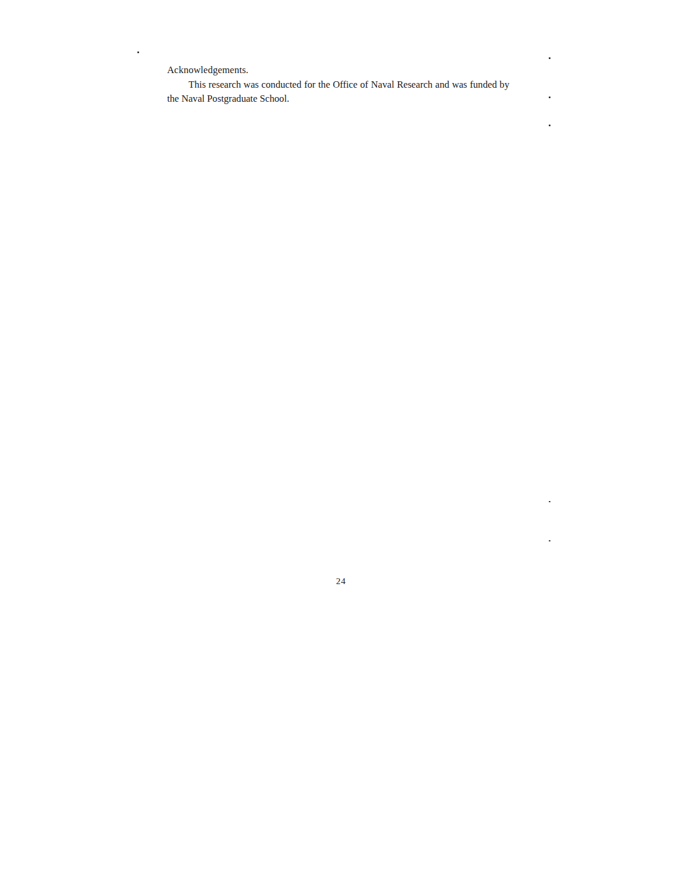Acknowledgements.
This research was conducted for the Office of Naval Research and was funded by the Naval Postgraduate School.
24